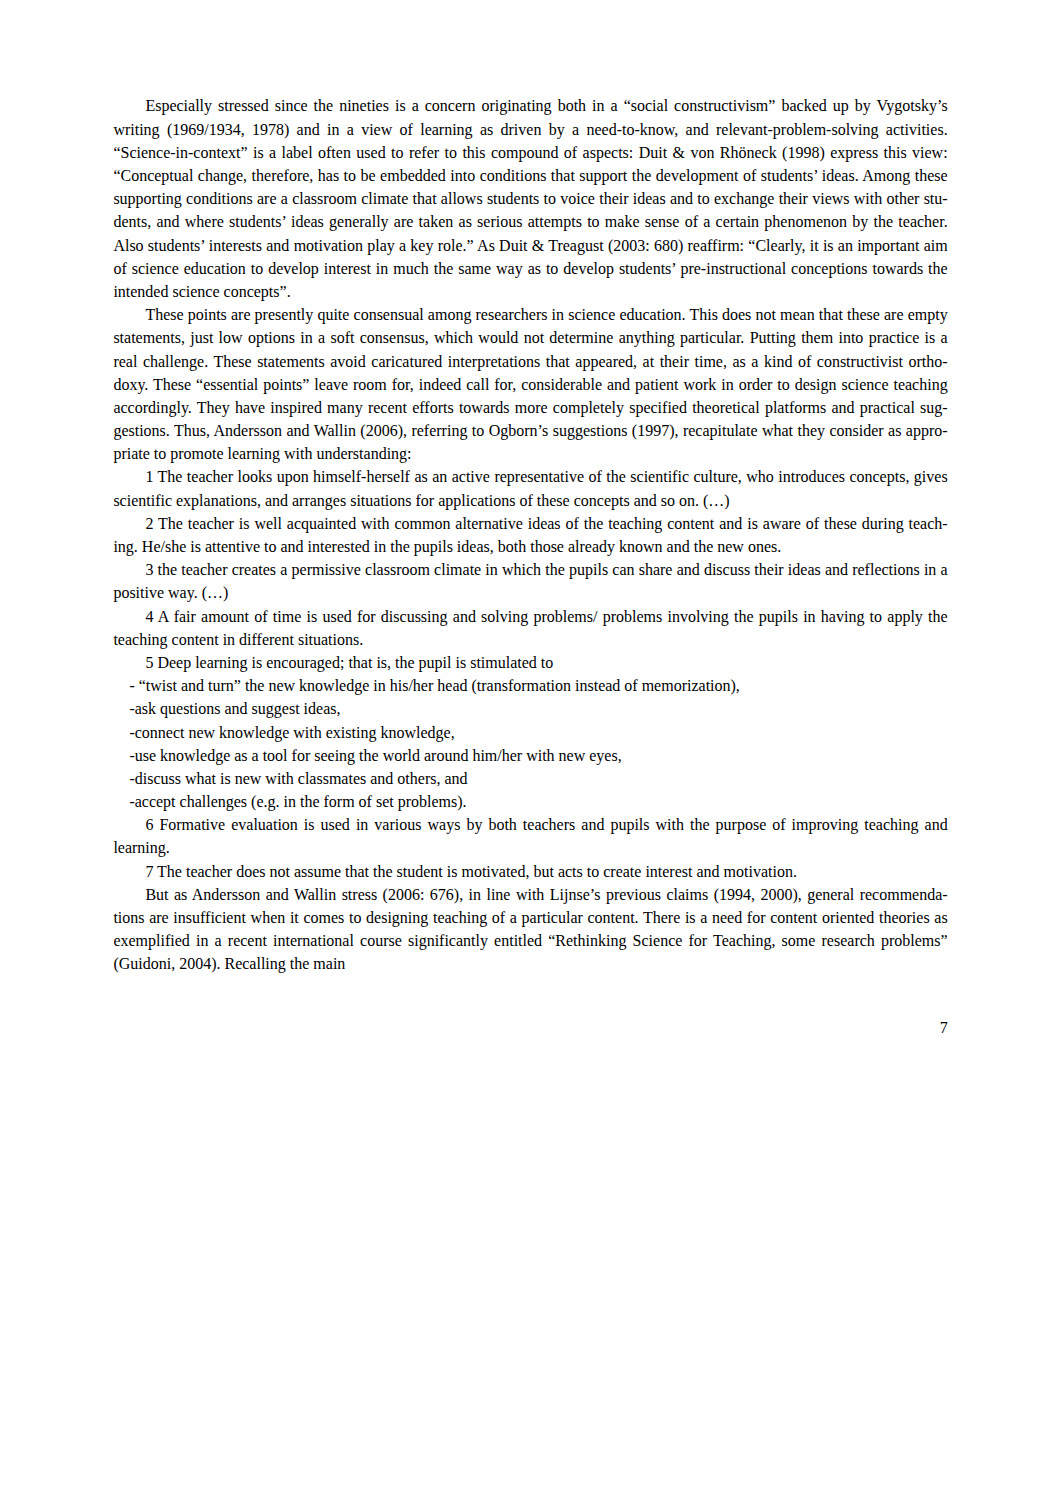Especially stressed since the nineties is a concern originating both in a “social constructivism” backed up by Vygotsky’s writing (1969/1934, 1978) and in a view of learning as driven by a need-to-know, and relevant-problem-solving activities. “Science-in-context” is a label often used to refer to this compound of aspects: Duit & von Rhöneck (1998) express this view: “Conceptual change, therefore, has to be embedded into conditions that support the development of students’ ideas. Among these supporting conditions are a classroom climate that allows students to voice their ideas and to exchange their views with other students, and where students’ ideas generally are taken as serious attempts to make sense of a certain phenomenon by the teacher. Also students’ interests and motivation play a key role.” As Duit & Treagust (2003: 680) reaffirm: “Clearly, it is an important aim of science education to develop interest in much the same way as to develop students’ pre-instructional conceptions towards the intended science concepts”.
These points are presently quite consensual among researchers in science education. This does not mean that these are empty statements, just low options in a soft consensus, which would not determine anything particular. Putting them into practice is a real challenge. These statements avoid caricatured interpretations that appeared, at their time, as a kind of constructivist orthodoxy. These “essential points” leave room for, indeed call for, considerable and patient work in order to design science teaching accordingly. They have inspired many recent efforts towards more completely specified theoretical platforms and practical suggestions. Thus, Andersson and Wallin (2006), referring to Ogborn’s suggestions (1997), recapitulate what they consider as appropriate to promote learning with understanding:
1 The teacher looks upon himself-herself as an active representative of the scientific culture, who introduces concepts, gives scientific explanations, and arranges situations for applications of these concepts and so on. (…)
2 The teacher is well acquainted with common alternative ideas of the teaching content and is aware of these during teaching. He/she is attentive to and interested in the pupils ideas, both those already known and the new ones.
3 the teacher creates a permissive classroom climate in which the pupils can share and discuss their ideas and reflections in a positive way. (…)
4 A fair amount of time is used for discussing and solving problems/ problems involving the pupils in having to apply the teaching content in different situations.
5 Deep learning is encouraged; that is, the pupil is stimulated to
- “twist and turn” the new knowledge in his/her head (transformation instead of memorization),
-ask questions and suggest ideas,
-connect new knowledge with existing knowledge,
-use knowledge as a tool for seeing the world around him/her with new eyes,
-discuss what is new with classmates and others, and
-accept challenges (e.g. in the form of set problems).
6 Formative evaluation is used in various ways by both teachers and pupils with the purpose of improving teaching and learning.
7 The teacher does not assume that the student is motivated, but acts to create interest and motivation.
But as Andersson and Wallin stress (2006: 676), in line with Lijnse’s previous claims (1994, 2000), general recommendations are insufficient when it comes to designing teaching of a particular content. There is a need for content oriented theories as exemplified in a recent international course significantly entitled “Rethinking Science for Teaching, some research problems” (Guidoni, 2004). Recalling the main
7